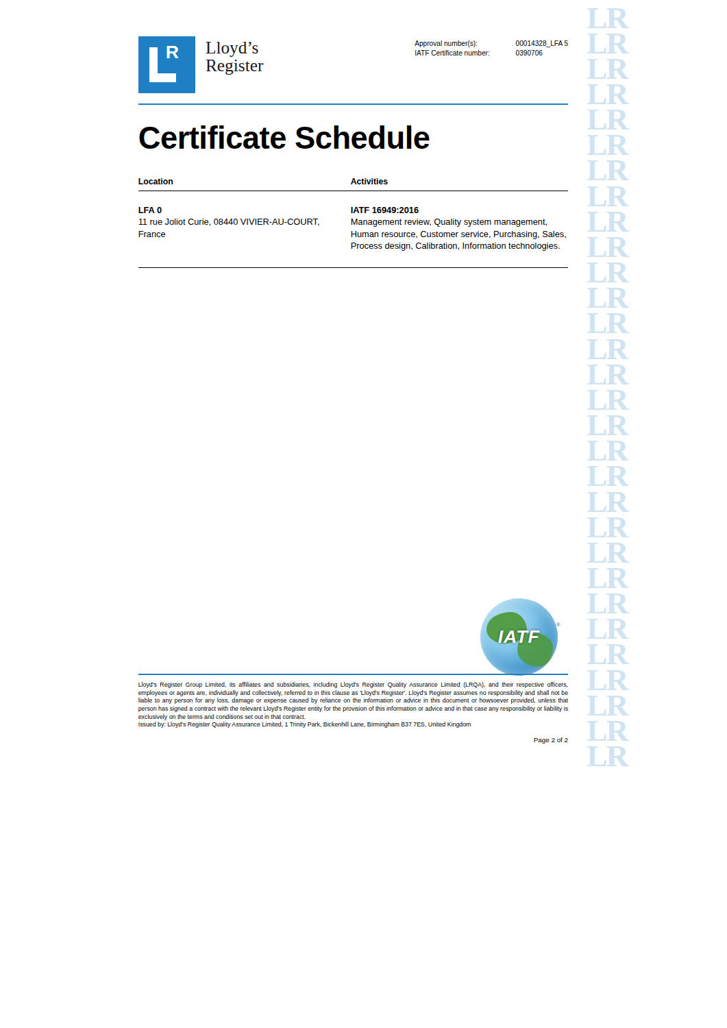LR LR LR LR LR LR LR LR LR LR LR LR LR LR LR LR LR LR LR LR LR LR LR LR LR LR LR LR LR LR
Lloyd’s Register
| Approval number(s): | 00014328_LFA 5 |
| IATF Certificate number: | 0390706 |
Certificate Schedule
| Location | Activities |
| --- | --- |
| LFA 0 11 rue Joliot Curie, 08440 VIVIER-AU-COURT, France | IATF 16949:2016 Management review, Quality system management, Human resource, Customer service, Purchasing, Sales, Process design, Calibration, Information technologies. |
IATF
®
Lloyd's Register Group Limited, its affiliates and subsidiaries, including Lloyd's Register Quality Assurance Limited (LRQA), and their respective officers, employees or agents are, individually and collectively, referred to in this clause as 'Lloyd's Register'. Lloyd's Register assumes no responsibility and shall not be liable to any person for any loss, damage or expense caused by reliance on the information or advice in this document or howsoever provided, unless that person has signed a contract with the relevant Lloyd's Register entity for the provision of this information or advice and in that case any responsibility or liability is exclusively on the terms and conditions set out in that contract.
Issued by: Lloyd's Register Quality Assurance Limited, 1 Trinity Park, Bickenhill Lane, Birmingham B37 7ES, United Kingdom
Page 2 of 2